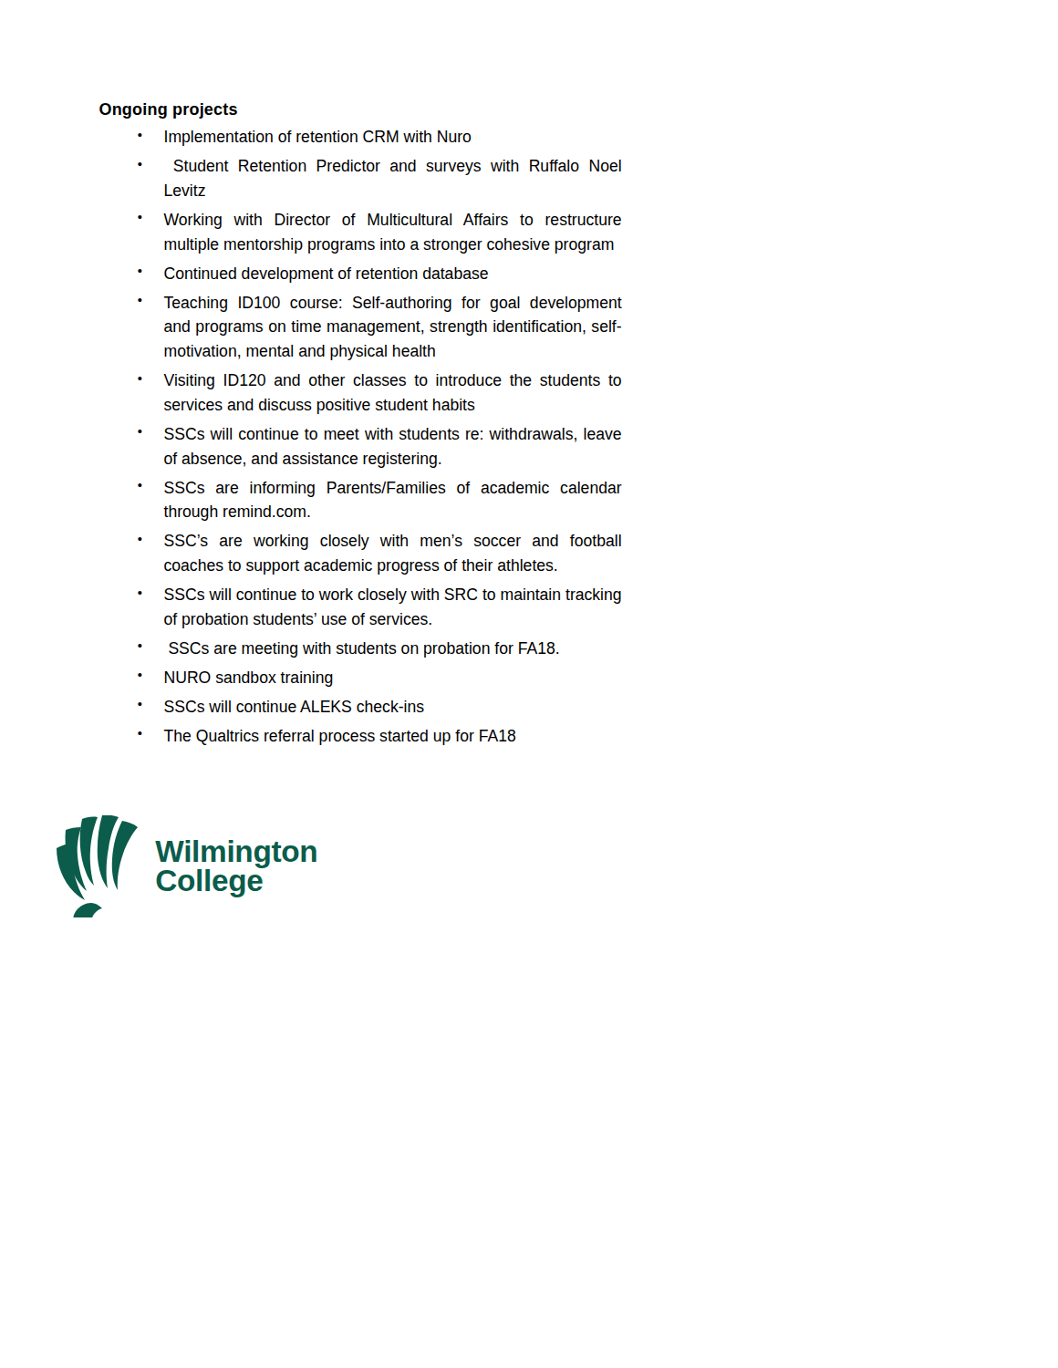Ongoing projects
Implementation of retention CRM with Nuro
Student Retention Predictor and surveys with Ruffalo Noel Levitz
Working with Director of Multicultural Affairs to restructure multiple mentorship programs into a stronger cohesive program
Continued development of retention database
Teaching ID100 course: Self-authoring for goal development and programs on time management, strength identification, self-motivation, mental and physical health
Visiting ID120 and other classes to introduce the students to services and discuss positive student habits
SSCs will continue to meet with students re: withdrawals, leave of absence, and assistance registering.
SSCs are informing Parents/Families of academic calendar through remind.com.
SSC’s are working closely with men’s soccer and football coaches to support academic progress of their athletes.
SSCs will continue to work closely with SRC to maintain tracking of probation students’ use of services.
SSCs are meeting with students on probation for FA18.
NURO sandbox training
SSCs will continue ALEKS check-ins
The Qualtrics referral process started up for FA18
Wilmington
College